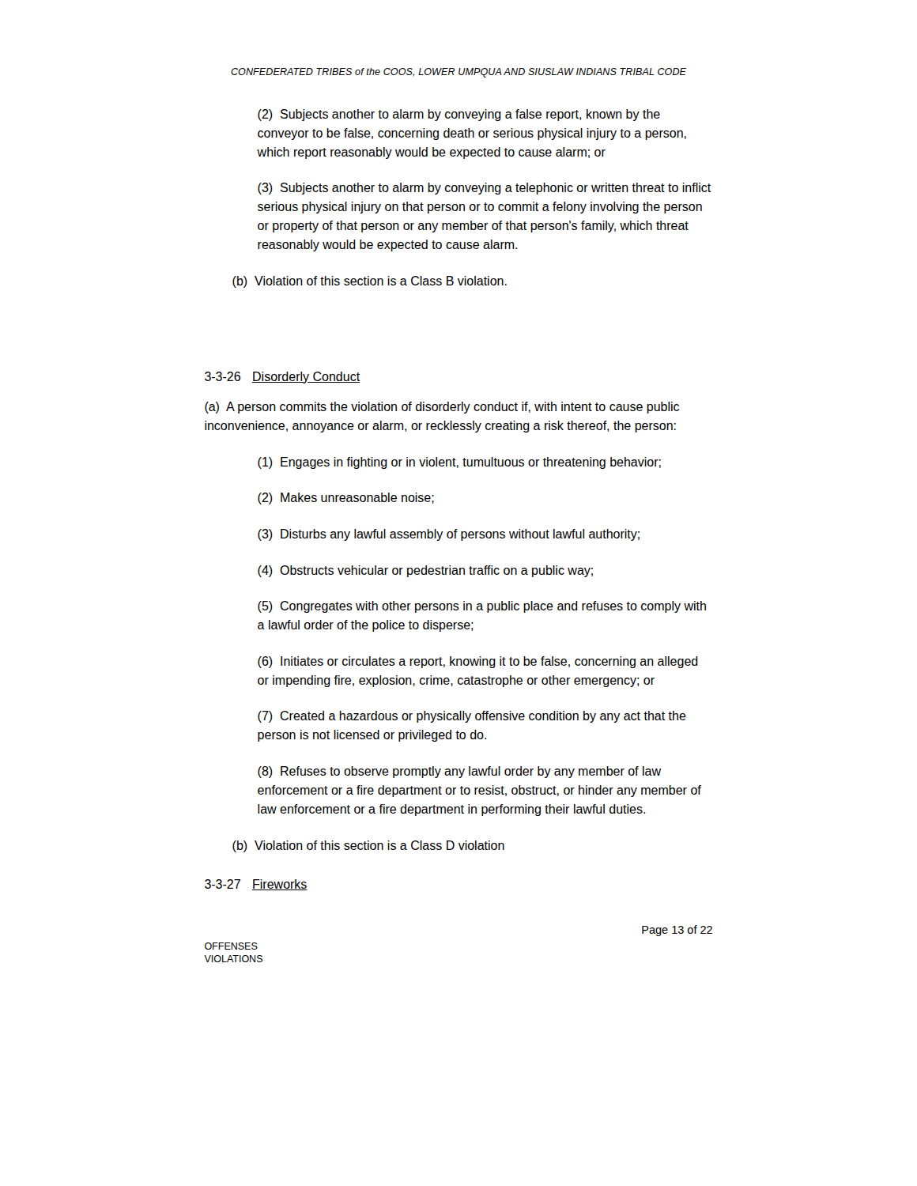CONFEDERATED TRIBES of the COOS, LOWER UMPQUA AND SIUSLAW INDIANS TRIBAL CODE
(2) Subjects another to alarm by conveying a false report, known by the conveyor to be false, concerning death or serious physical injury to a person, which report reasonably would be expected to cause alarm; or
(3) Subjects another to alarm by conveying a telephonic or written threat to inflict serious physical injury on that person or to commit a felony involving the person or property of that person or any member of that person's family, which threat reasonably would be expected to cause alarm.
(b) Violation of this section is a Class B violation.
3-3-26 Disorderly Conduct
(a) A person commits the violation of disorderly conduct if, with intent to cause public inconvenience, annoyance or alarm, or recklessly creating a risk thereof, the person:
(1) Engages in fighting or in violent, tumultuous or threatening behavior;
(2) Makes unreasonable noise;
(3) Disturbs any lawful assembly of persons without lawful authority;
(4) Obstructs vehicular or pedestrian traffic on a public way;
(5) Congregates with other persons in a public place and refuses to comply with a lawful order of the police to disperse;
(6) Initiates or circulates a report, knowing it to be false, concerning an alleged or impending fire, explosion, crime, catastrophe or other emergency; or
(7) Created a hazardous or physically offensive condition by any act that the person is not licensed or privileged to do.
(8) Refuses to observe promptly any lawful order by any member of law enforcement or a fire department or to resist, obstruct, or hinder any member of law enforcement or a fire department in performing their lawful duties.
(b) Violation of this section is a Class D violation
3-3-27 Fireworks
Page 13 of 22
OFFENSES
VIOLATIONS